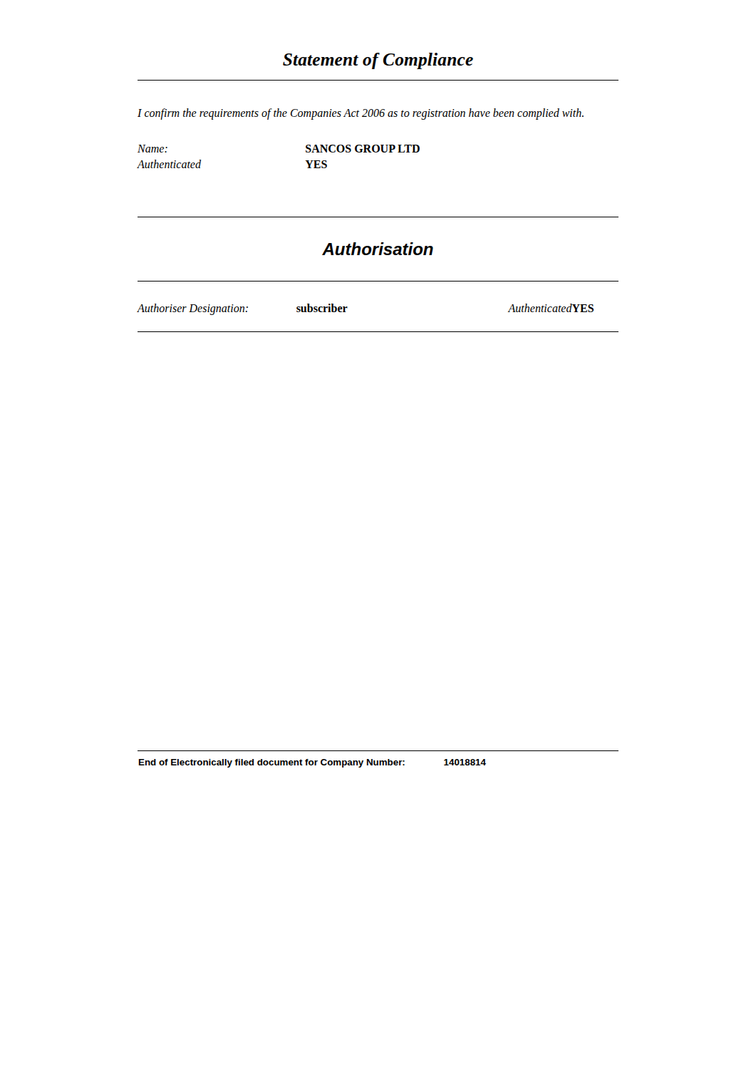Statement of Compliance
I confirm the requirements of the Companies Act 2006 as to registration have been complied with.
| Name: | SANCOS GROUP LTD |
| Authenticated | YES |
Authorisation
| Authoriser Designation: | subscriber | Authenticated | YES |
| End of Electronically filed document for Company Number: | 14018814 |